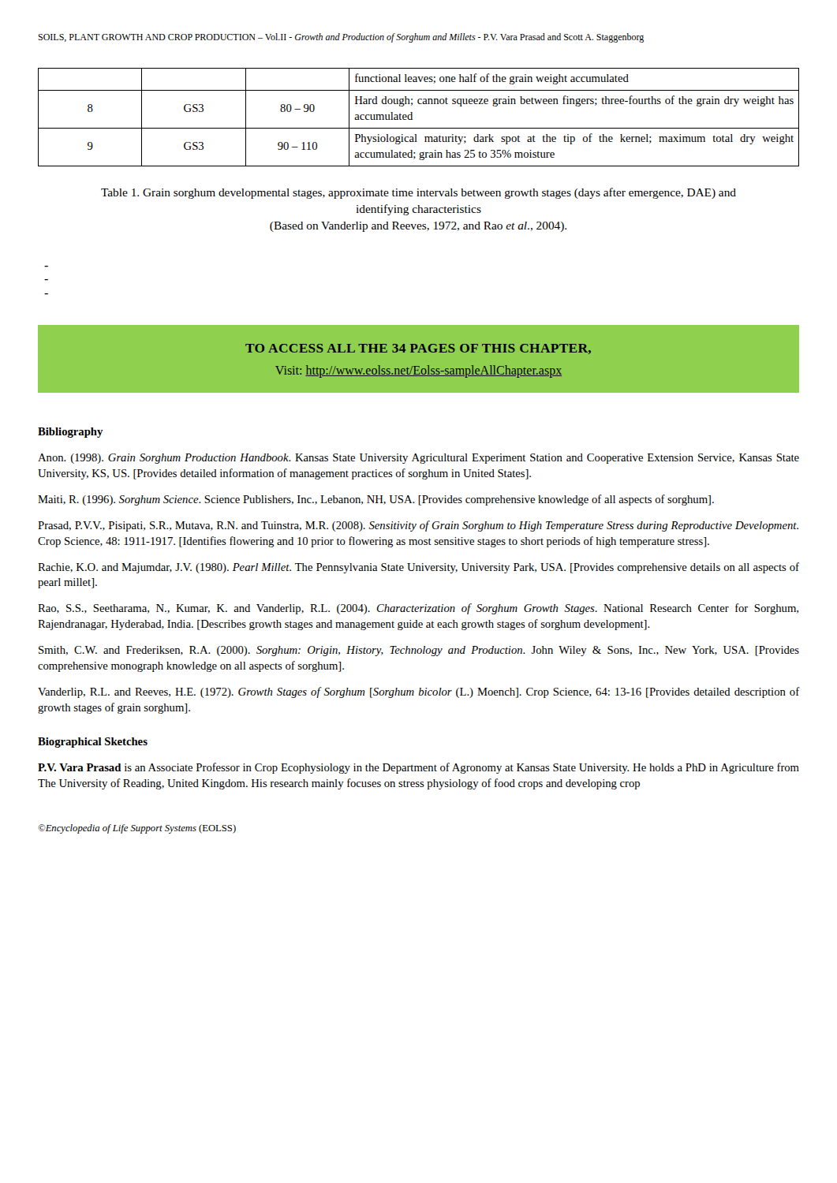SOILS, PLANT GROWTH AND CROP PRODUCTION – Vol.II - Growth and Production of Sorghum and Millets - P.V. Vara Prasad and Scott A. Staggenborg
| | | | functional leaves; one half of the grain weight accumulated |
| 8 | GS3 | 80 – 90 | Hard dough; cannot squeeze grain between fingers; three-fourths of the grain dry weight has accumulated |
| 9 | GS3 | 90 – 110 | Physiological maturity; dark spot at the tip of the kernel; maximum total dry weight accumulated; grain has 25 to 35% moisture |
Table 1. Grain sorghum developmental stages, approximate time intervals between growth stages (days after emergence, DAE) and identifying characteristics
(Based on Vanderlip and Reeves, 1972, and Rao et al., 2004).
-
-
-
TO ACCESS ALL THE 34 PAGES OF THIS CHAPTER,
Visit: http://www.eolss.net/Eolss-sampleAllChapter.aspx
Bibliography
Anon. (1998). Grain Sorghum Production Handbook. Kansas State University Agricultural Experiment Station and Cooperative Extension Service, Kansas State University, KS, US. [Provides detailed information of management practices of sorghum in United States].
Maiti, R. (1996). Sorghum Science. Science Publishers, Inc., Lebanon, NH, USA. [Provides comprehensive knowledge of all aspects of sorghum].
Prasad, P.V.V., Pisipati, S.R., Mutava, R.N. and Tuinstra, M.R. (2008). Sensitivity of Grain Sorghum to High Temperature Stress during Reproductive Development. Crop Science, 48: 1911-1917. [Identifies flowering and 10 prior to flowering as most sensitive stages to short periods of high temperature stress].
Rachie, K.O. and Majumdar, J.V. (1980). Pearl Millet. The Pennsylvania State University, University Park, USA. [Provides comprehensive details on all aspects of pearl millet].
Rao, S.S., Seetharama, N., Kumar, K. and Vanderlip, R.L. (2004). Characterization of Sorghum Growth Stages. National Research Center for Sorghum, Rajendranagar, Hyderabad, India. [Describes growth stages and management guide at each growth stages of sorghum development].
Smith, C.W. and Frederiksen, R.A. (2000). Sorghum: Origin, History, Technology and Production. John Wiley & Sons, Inc., New York, USA. [Provides comprehensive monograph knowledge on all aspects of sorghum].
Vanderlip, R.L. and Reeves, H.E. (1972). Growth Stages of Sorghum [Sorghum bicolor (L.) Moench]. Crop Science, 64: 13-16 [Provides detailed description of growth stages of grain sorghum].
Biographical Sketches
P.V. Vara Prasad is an Associate Professor in Crop Ecophysiology in the Department of Agronomy at Kansas State University. He holds a PhD in Agriculture from The University of Reading, United Kingdom. His research mainly focuses on stress physiology of food crops and developing crop
©Encyclopedia of Life Support Systems (EOLSS)